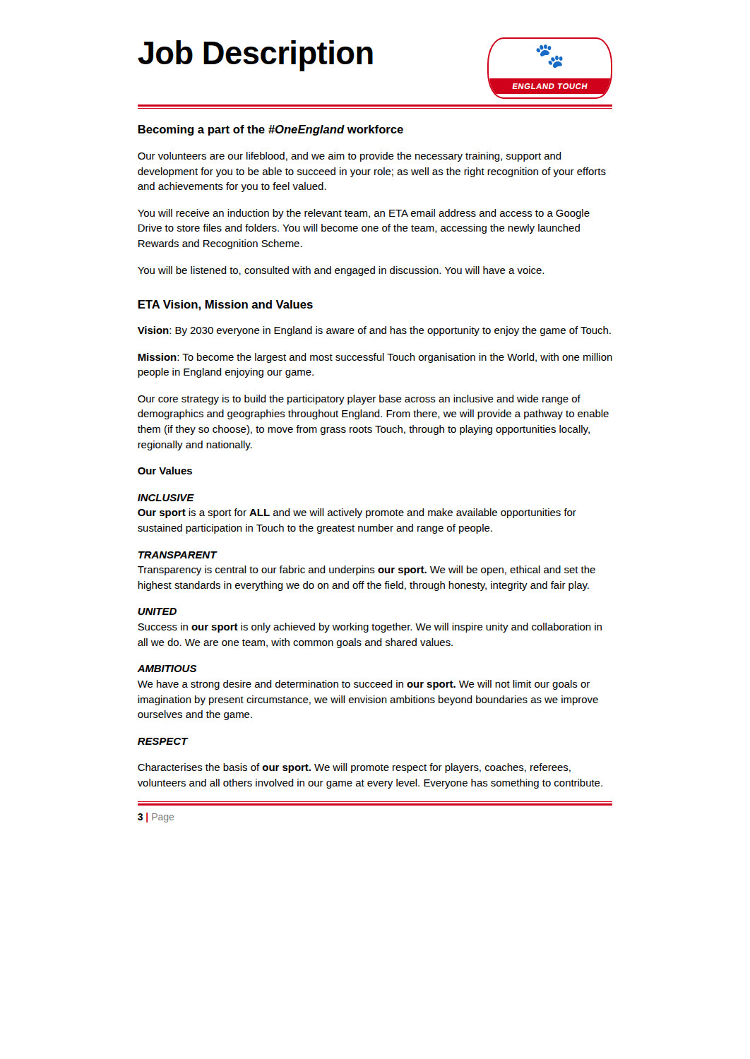Job Description
🐾
ENGLAND TOUCH
Becoming a part of the #OneEngland workforce
Our volunteers are our lifeblood, and we aim to provide the necessary training, support and development for you to be able to succeed in your role; as well as the right recognition of your efforts and achievements for you to feel valued.
You will receive an induction by the relevant team, an ETA email address and access to a Google Drive to store files and folders. You will become one of the team, accessing the newly launched Rewards and Recognition Scheme.
You will be listened to, consulted with and engaged in discussion. You will have a voice.
ETA Vision, Mission and Values
Vision: By 2030 everyone in England is aware of and has the opportunity to enjoy the game of Touch.
Mission: To become the largest and most successful Touch organisation in the World, with one million people in England enjoying our game.
Our core strategy is to build the participatory player base across an inclusive and wide range of demographics and geographies throughout England. From there, we will provide a pathway to enable them (if they so choose), to move from grass roots Touch, through to playing opportunities locally, regionally and nationally.
Our Values
INCLUSIVE
Our sport is a sport for ALL and we will actively promote and make available opportunities for sustained participation in Touch to the greatest number and range of people.
TRANSPARENT
Transparency is central to our fabric and underpins our sport. We will be open, ethical and set the highest standards in everything we do on and off the field, through honesty, integrity and fair play.
UNITED
Success in our sport is only achieved by working together. We will inspire unity and collaboration in all we do. We are one team, with common goals and shared values.
AMBITIOUS
We have a strong desire and determination to succeed in our sport. We will not limit our goals or imagination by present circumstance, we will envision ambitions beyond boundaries as we improve ourselves and the game.
RESPECT
Characterises the basis of our sport. We will promote respect for players, coaches, referees, volunteers and all others involved in our game at every level. Everyone has something to contribute.
3 | Page